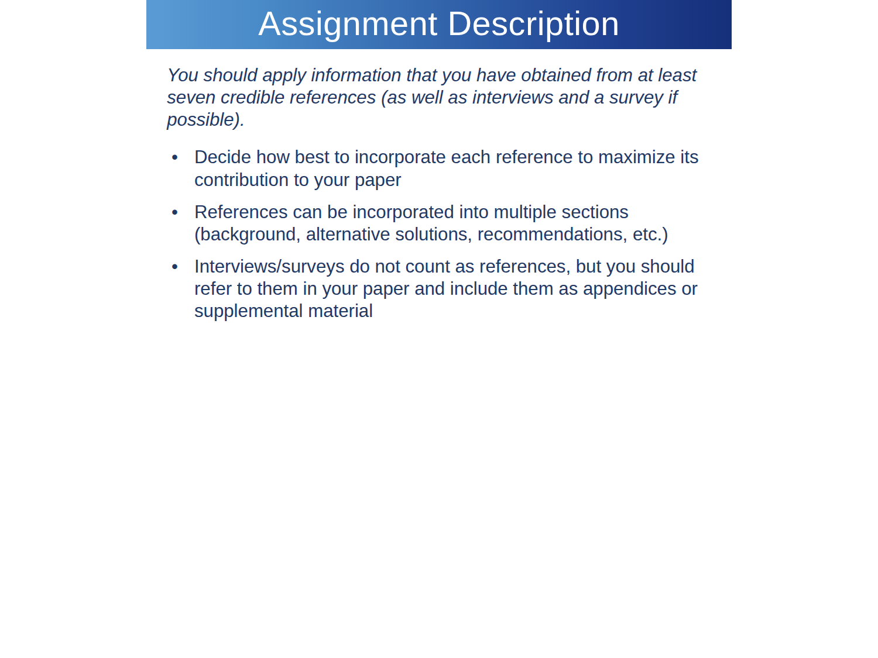Assignment Description
You should apply information that you have obtained from at least seven credible references (as well as interviews and a survey if possible).
Decide how best to incorporate each reference to maximize its contribution to your paper
References can be incorporated into multiple sections (background, alternative solutions, recommendations, etc.)
Interviews/surveys do not count as references, but you should refer to them in your paper and include them as appendices or supplemental material